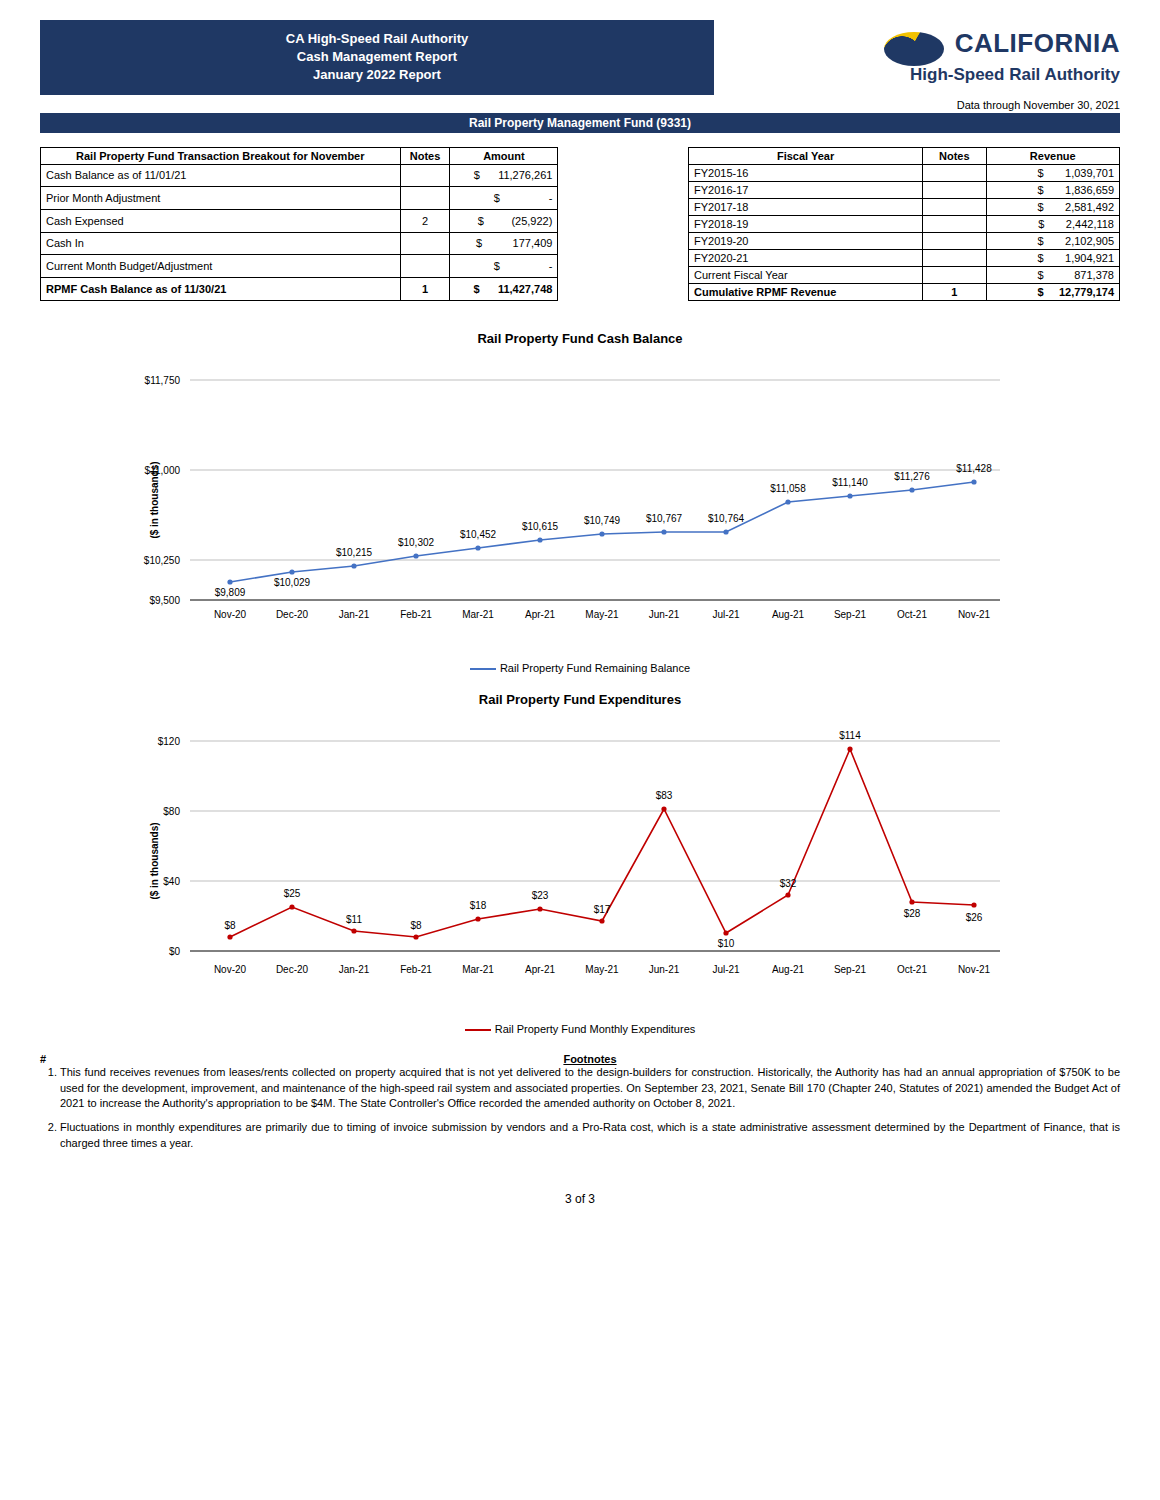CA High-Speed Rail Authority
Cash Management Report
January 2022 Report
CALIFORNIA
High-Speed Rail Authority
Data through November 30, 2021
Rail Property Management Fund (9331)
| Rail Property Fund Transaction Breakout for November | Notes | Amount |
| --- | --- | --- |
| Cash Balance as of 11/01/21 | | $ 11,276,261 |
| Prior Month Adjustment | | $ - |
| Cash Expensed | 2 | $ (25,922) |
| Cash In | | $ 177,409 |
| Current Month Budget/Adjustment | | $ - |
| RPMF Cash Balance as of 11/30/21 | 1 | $ 11,427,748 |
| Fiscal Year | Notes | Revenue |
| --- | --- | --- |
| FY2015-16 | | $ 1,039,701 |
| FY2016-17 | | $ 1,836,659 |
| FY2017-18 | | $ 2,581,492 |
| FY2018-19 | | $ 2,442,118 |
| FY2019-20 | | $ 2,102,905 |
| FY2020-21 | | $ 1,904,921 |
| Current Fiscal Year | | $ 871,378 |
| Cumulative RPMF Revenue | 1 | $ 12,779,174 |
Rail Property Fund Cash Balance
$11,750 $11,000 $10,250 $9,500 $9,809 $10,029 $10,215 $10,302 $10,452 $10,615 $10,749 $10,767 $10,764 $11,058 $11,140 $11,276 $11,428 Nov-20 Dec-20 Jan-21 Feb-21 Mar-21 Apr-21 May-21 Jun-21 Jul-21 Aug-21 Sep-21 Oct-21 Nov-21 ($ in thousands)
Rail Property Fund Remaining Balance
Rail Property Fund Expenditures
$120 $80 $40 $0 $8 $25 $11 $8 $18 $23 $17 $83 $10 $32 $114 $28 $26 Nov-20 Dec-20 Jan-21 Feb-21 Mar-21 Apr-21 May-21 Jun-21 Jul-21 Aug-21 Sep-21 Oct-21 Nov-21 ($ in thousands)
Rail Property Fund Monthly Expenditures
#
Footnotes
This fund receives revenues from leases/rents collected on property acquired that is not yet delivered to the design-builders for construction. Historically, the Authority has had an annual appropriation of $750K to be used for the development, improvement, and maintenance of the high-speed rail system and associated properties. On September 23, 2021, Senate Bill 170 (Chapter 240, Statutes of 2021) amended the Budget Act of 2021 to increase the Authority's appropriation to be $4M. The State Controller's Office recorded the amended authority on October 8, 2021.
Fluctuations in monthly expenditures are primarily due to timing of invoice submission by vendors and a Pro-Rata cost, which is a state administrative assessment determined by the Department of Finance, that is charged three times a year.
3 of 3